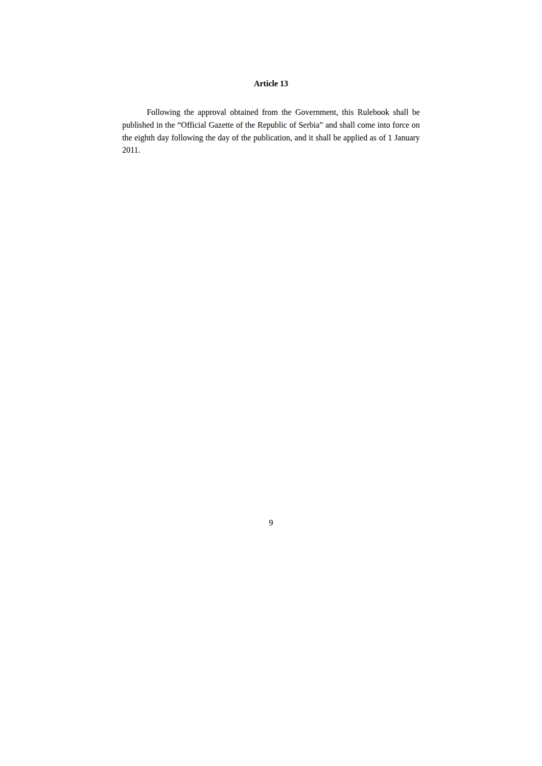Article 13
Following the approval obtained from the Government, this Rulebook shall be published in the “Official Gazette of the Republic of Serbia” and shall come into force on the eighth day following the day of the publication, and it shall be applied as of 1 January 2011.
9